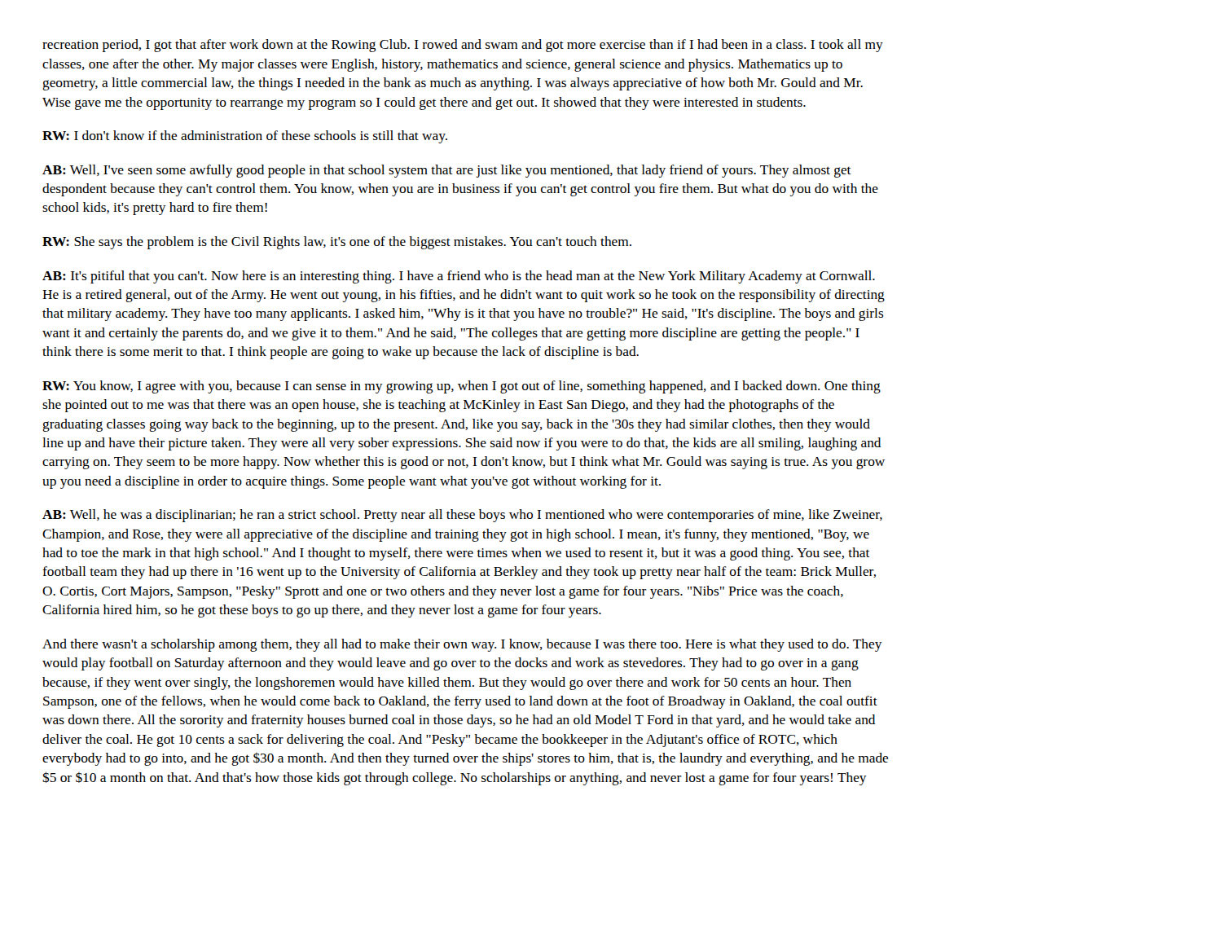recreation period, I got that after work down at the Rowing Club. I rowed and swam and got more exercise than if I had been in a class. I took all my classes, one after the other. My major classes were English, history, mathematics and science, general science and physics. Mathematics up to geometry, a little commercial law, the things I needed in the bank as much as anything. I was always appreciative of how both Mr. Gould and Mr. Wise gave me the opportunity to rearrange my program so I could get there and get out. It showed that they were interested in students.
RW: I don't know if the administration of these schools is still that way.
AB: Well, I've seen some awfully good people in that school system that are just like you mentioned, that lady friend of yours. They almost get despondent because they can't control them. You know, when you are in business if you can't get control you fire them. But what do you do with the school kids, it's pretty hard to fire them!
RW: She says the problem is the Civil Rights law, it's one of the biggest mistakes. You can't touch them.
AB: It's pitiful that you can't. Now here is an interesting thing. I have a friend who is the head man at the New York Military Academy at Cornwall. He is a retired general, out of the Army. He went out young, in his fifties, and he didn't want to quit work so he took on the responsibility of directing that military academy. They have too many applicants. I asked him, "Why is it that you have no trouble?" He said, "It's discipline. The boys and girls want it and certainly the parents do, and we give it to them." And he said, "The colleges that are getting more discipline are getting the people." I think there is some merit to that. I think people are going to wake up because the lack of discipline is bad.
RW: You know, I agree with you, because I can sense in my growing up, when I got out of line, something happened, and I backed down. One thing she pointed out to me was that there was an open house, she is teaching at McKinley in East San Diego, and they had the photographs of the graduating classes going way back to the beginning, up to the present. And, like you say, back in the '30s they had similar clothes, then they would line up and have their picture taken. They were all very sober expressions. She said now if you were to do that, the kids are all smiling, laughing and carrying on. They seem to be more happy. Now whether this is good or not, I don't know, but I think what Mr. Gould was saying is true. As you grow up you need a discipline in order to acquire things. Some people want what you've got without working for it.
AB: Well, he was a disciplinarian; he ran a strict school. Pretty near all these boys who I mentioned who were contemporaries of mine, like Zweiner, Champion, and Rose, they were all appreciative of the discipline and training they got in high school. I mean, it's funny, they mentioned, "Boy, we had to toe the mark in that high school." And I thought to myself, there were times when we used to resent it, but it was a good thing. You see, that football team they had up there in '16 went up to the University of California at Berkley and they took up pretty near half of the team: Brick Muller, O. Cortis, Cort Majors, Sampson, "Pesky" Sprott and one or two others and they never lost a game for four years. "Nibs" Price was the coach, California hired him, so he got these boys to go up there, and they never lost a game for four years.
And there wasn't a scholarship among them, they all had to make their own way. I know, because I was there too. Here is what they used to do. They would play football on Saturday afternoon and they would leave and go over to the docks and work as stevedores. They had to go over in a gang because, if they went over singly, the longshoremen would have killed them. But they would go over there and work for 50 cents an hour. Then Sampson, one of the fellows, when he would come back to Oakland, the ferry used to land down at the foot of Broadway in Oakland, the coal outfit was down there. All the sorority and fraternity houses burned coal in those days, so he had an old Model T Ford in that yard, and he would take and deliver the coal. He got 10 cents a sack for delivering the coal. And "Pesky" became the bookkeeper in the Adjutant's office of ROTC, which everybody had to go into, and he got $30 a month. And then they turned over the ships' stores to him, that is, the laundry and everything, and he made $5 or $10 a month on that. And that's how those kids got through college. No scholarships or anything, and never lost a game for four years! They